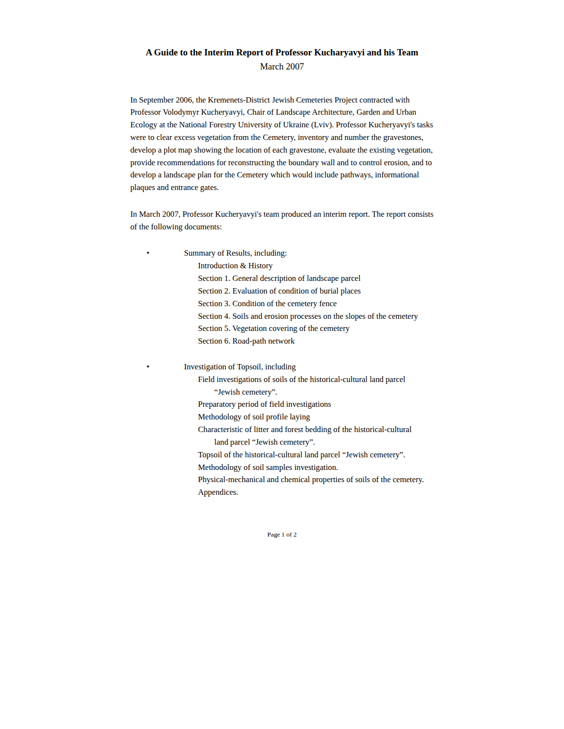A Guide to the Interim Report of Professor Kucharyavyi and his Team
March 2007
In September 2006, the Kremenets-District Jewish Cemeteries Project contracted with Professor Volodymyr Kucheryavyi, Chair of Landscape Architecture, Garden and Urban Ecology at the National Forestry University of Ukraine (Lviv). Professor Kucheryavyi's tasks were to clear excess vegetation from the Cemetery, inventory and number the gravestones, develop a plot map showing the location of each gravestone, evaluate the existing vegetation, provide recommendations for reconstructing the boundary wall and to control erosion, and to develop a landscape plan for the Cemetery which would include pathways, informational plaques and entrance gates.
In March 2007, Professor Kucheryavyi's team produced an interim report. The report consists of the following documents:
Summary of Results, including:
Introduction & History
Section 1. General description of landscape parcel
Section 2. Evaluation of condition of burial places
Section 3. Condition of the cemetery fence
Section 4. Soils and erosion processes on the slopes of the cemetery
Section 5. Vegetation covering of the cemetery
Section 6. Road-path network
Investigation of Topsoil, including
Field investigations of soils of the historical-cultural land parcel
“Jewish cemetery”.
Preparatory period of field investigations
Methodology of soil profile laying
Characteristic of litter and forest bedding of the historical-cultural
land parcel “Jewish cemetery”.
Topsoil of the historical-cultural land parcel “Jewish cemetery”.
Methodology of soil samples investigation.
Physical-mechanical and chemical properties of soils of the cemetery.
Appendices.
Page 1 of 2